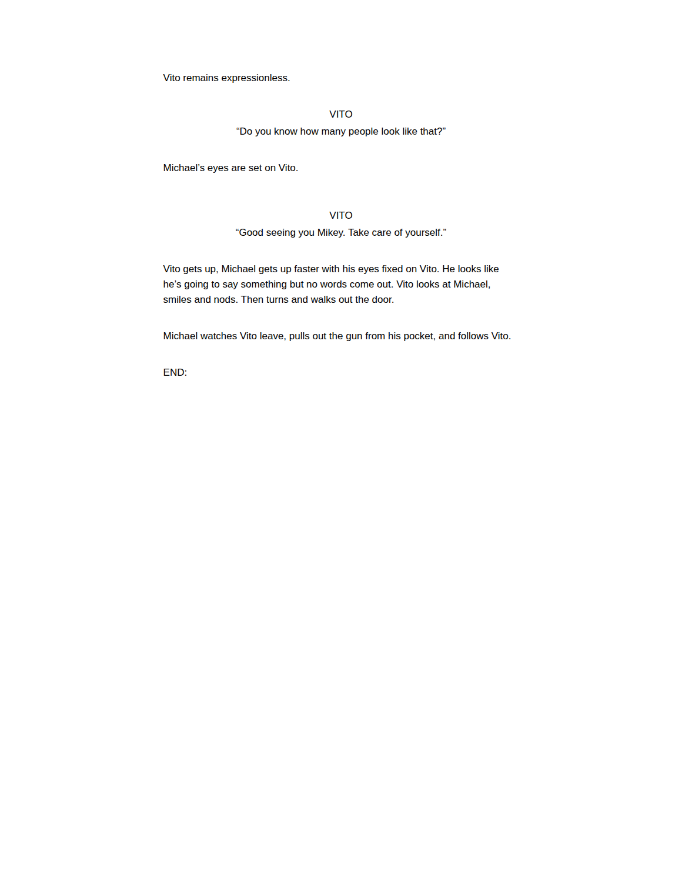Vito remains expressionless.
Vito
“Do you know how many people look like that?”
Michael’s eyes are set on Vito.
Vito
“Good seeing you Mikey. Take care of yourself.”
Vito gets up, Michael gets up faster with his eyes fixed on Vito. He looks like he’s going to say something but no words come out. Vito looks at Michael, smiles and nods. Then turns and walks out the door.
Michael watches Vito leave, pulls out the gun from his pocket, and follows Vito.
END: